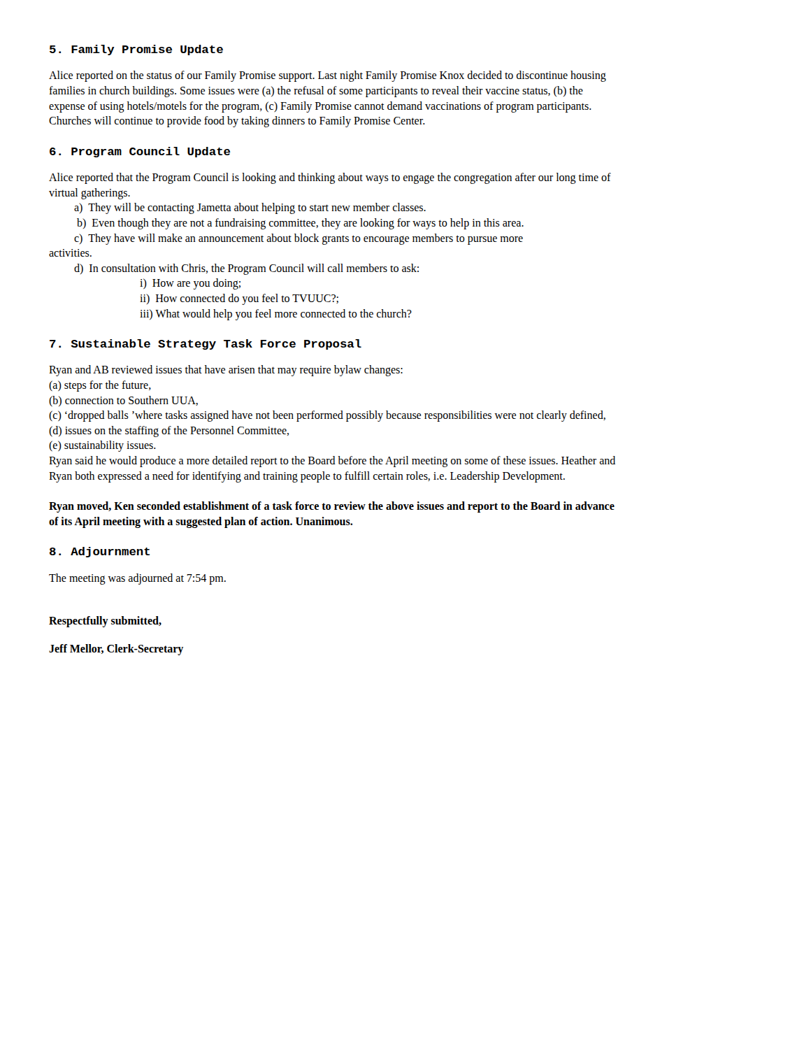5. Family Promise Update
Alice reported on the status of our Family Promise support. Last night Family Promise Knox decided to discontinue housing families in church buildings. Some issues were (a) the refusal of some participants to reveal their vaccine status, (b) the expense of using hotels/motels for the program, (c) Family Promise cannot demand vaccinations of program participants. Churches will continue to provide food by taking dinners to Family Promise Center.
6. Program Council Update
Alice reported that the Program Council is looking and thinking about ways to engage the congregation after our long time of virtual gatherings.
a) They will be contacting Jametta about helping to start new member classes.
b) Even though they are not a fundraising committee, they are looking for ways to help in this area.
c) They have will make an announcement about block grants to encourage members to pursue more
activities.
d) In consultation with Chris, the Program Council will call members to ask:
i) How are you doing;
ii) How connected do you feel to TVUUC?;
iii) What would help you feel more connected to the church?
7. Sustainable Strategy Task Force Proposal
Ryan and AB reviewed issues that have arisen that may require bylaw changes:
(a) steps for the future,
(b) connection to Southern UUA,
(c) ‘dropped balls ’where tasks assigned have not been performed possibly because responsibilities were not clearly defined,
(d) issues on the staffing of the Personnel Committee,
(e) sustainability issues.
Ryan said he would produce a more detailed report to the Board before the April meeting on some of these issues. Heather and Ryan both expressed a need for identifying and training people to fulfill certain roles, i.e. Leadership Development.
Ryan moved, Ken seconded establishment of a task force to review the above issues and report to the Board in advance of its April meeting with a suggested plan of action. Unanimous.
8. Adjournment
The meeting was adjourned at 7:54 pm.
Respectfully submitted,
Jeff Mellor, Clerk-Secretary